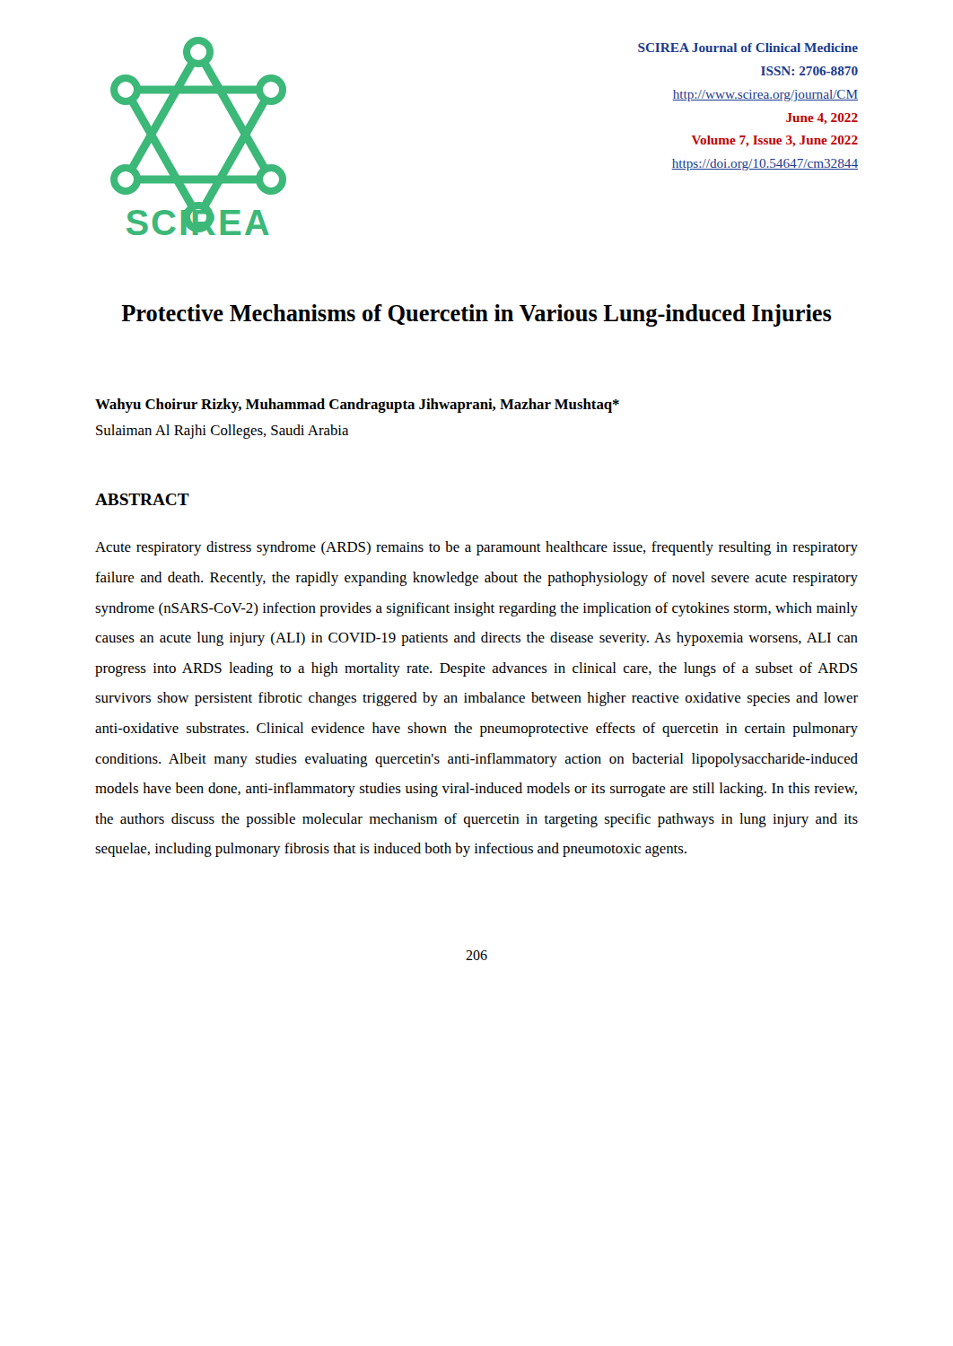SCIREA
SCIREA Journal of Clinical Medicine
ISSN: 2706-8870
http://www.scirea.org/journal/CM
June 4, 2022
Volume 7, Issue 3, June 2022
https://doi.org/10.54647/cm32844
Protective Mechanisms of Quercetin in Various Lung-induced Injuries
Wahyu Choirur Rizky, Muhammad Candragupta Jihwaprani, Mazhar Mushtaq*
Sulaiman Al Rajhi Colleges, Saudi Arabia
ABSTRACT
Acute respiratory distress syndrome (ARDS) remains to be a paramount healthcare issue, frequently resulting in respiratory failure and death. Recently, the rapidly expanding knowledge about the pathophysiology of novel severe acute respiratory syndrome (nSARS-CoV-2) infection provides a significant insight regarding the implication of cytokines storm, which mainly causes an acute lung injury (ALI) in COVID-19 patients and directs the disease severity. As hypoxemia worsens, ALI can progress into ARDS leading to a high mortality rate. Despite advances in clinical care, the lungs of a subset of ARDS survivors show persistent fibrotic changes triggered by an imbalance between higher reactive oxidative species and lower anti-oxidative substrates. Clinical evidence have shown the pneumoprotective effects of quercetin in certain pulmonary conditions. Albeit many studies evaluating quercetin's anti-inflammatory action on bacterial lipopolysaccharide-induced models have been done, anti-inflammatory studies using viral-induced models or its surrogate are still lacking. In this review, the authors discuss the possible molecular mechanism of quercetin in targeting specific pathways in lung injury and its sequelae, including pulmonary fibrosis that is induced both by infectious and pneumotoxic agents.
206